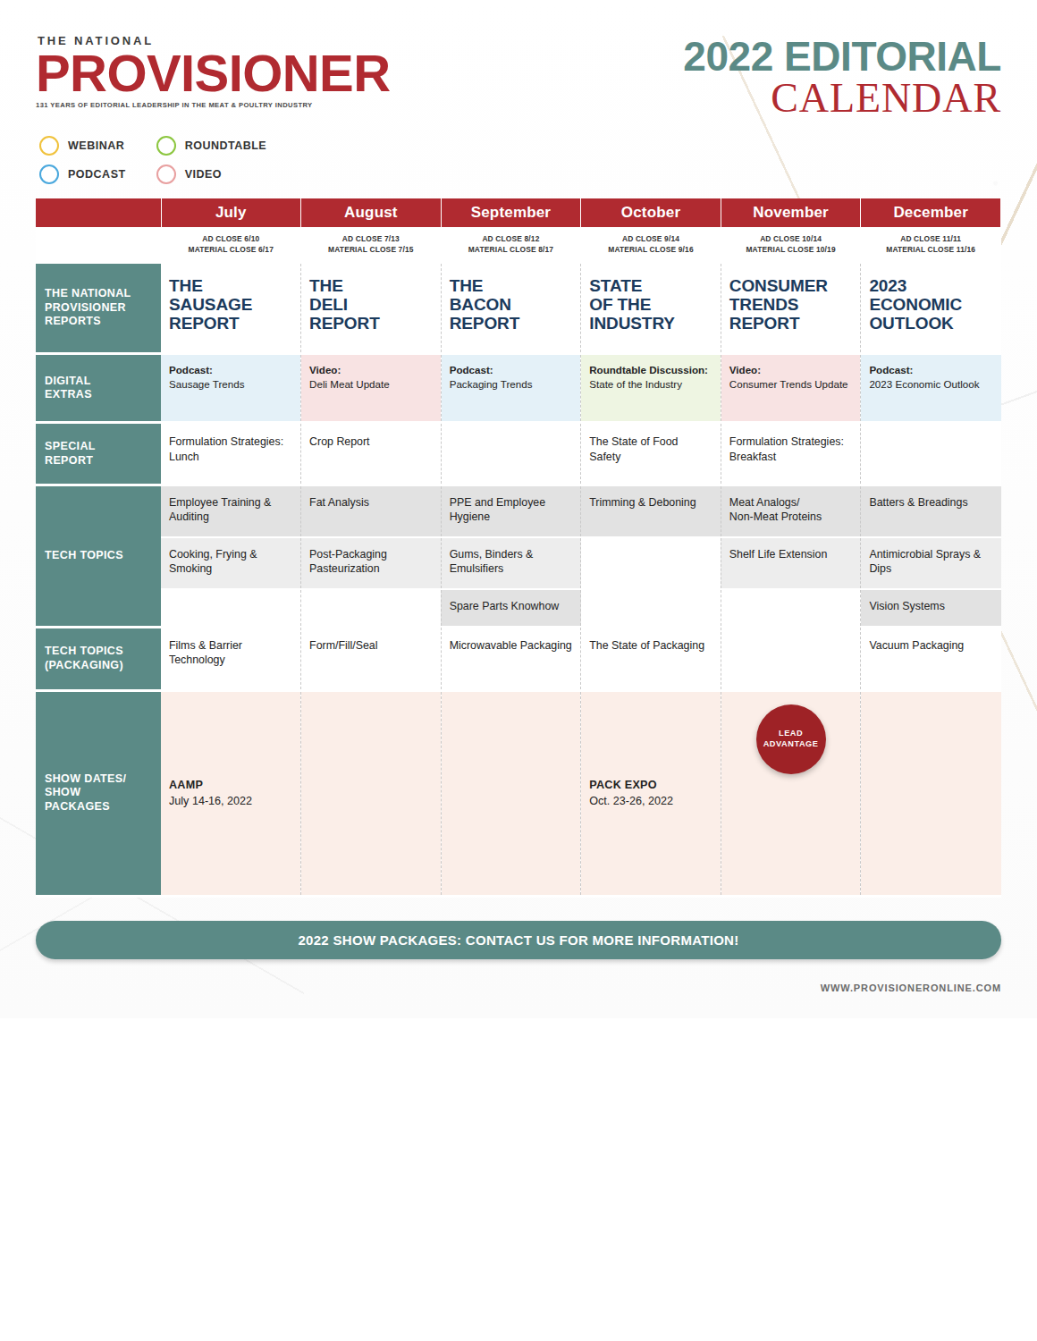THE NATIONAL
PROVISIONER
131 Years of Editorial Leadership in the Meat & Poultry Industry
2022 EDITORIAL
CALENDAR
WEBINAR
ROUNDTABLE
PODCAST
VIDEO
| | July | August | September | October | November | December |
| --- | --- | --- | --- | --- | --- | --- |
| | AD CLOSE 6/10 MATERIAL CLOSE 6/17 | AD CLOSE 7/13 MATERIAL CLOSE 7/15 | AD CLOSE 8/12 MATERIAL CLOSE 8/17 | AD CLOSE 9/14 MATERIAL CLOSE 9/16 | AD CLOSE 10/14 MATERIAL CLOSE 10/19 | AD CLOSE 11/11 MATERIAL CLOSE 11/16 |
| The National Provisioner Reports | The Sausage Report | The Deli Report | The Bacon Report | State of the Industry | Consumer Trends Report | 2023 Economic Outlook |
| Digital Extras | Podcast: Sausage Trends | Video: Deli Meat Update | Podcast: Packaging Trends | Roundtable Discussion: State of the Industry | Video: Consumer Trends Update | Podcast: 2023 Economic Outlook |
| Special Report | Formulation Strategies: Lunch | Crop Report | | The State of Food Safety | Formulation Strategies: Breakfast | |
| Tech Topics | Employee Training & Auditing | Fat Analysis | PPE and Employee Hygiene | Trimming & Deboning | Meat Analogs/ Non-Meat Proteins | Batters & Breadings |
| Cooking, Frying & Smoking | Post-Packaging Pasteurization | Gums, Binders & Emulsifiers | | Shelf Life Extension | Antimicrobial Sprays & Dips |
| | | Spare Parts Knowhow | | | Vision Systems |
| Tech Topics (Packaging) | Films & Barrier Technology | Form/Fill/Seal | Microwavable Packaging | The State of Packaging | | Vacuum Packaging |
| Show Dates/ Show Packages | AAMP July 14-16, 2022 | | | PACK EXPO Oct. 23-26, 2022 | LEAD ADVANTAGE | |
2022 SHOW PACKAGES: CONTACT US FOR MORE INFORMATION!
WWW.PROVISIONERONLINE.COM